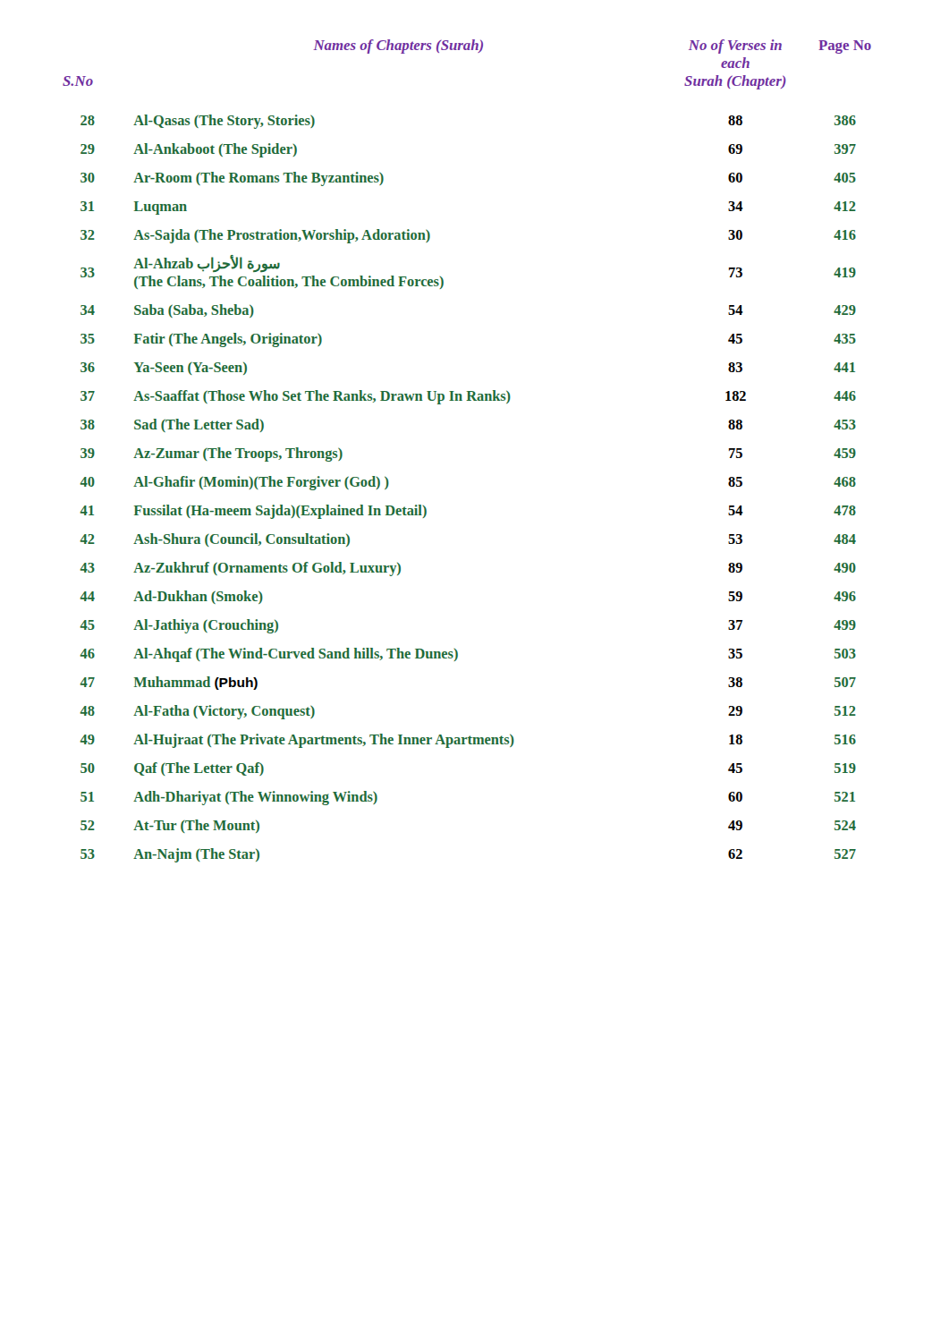| S.No | Names of Chapters (Surah) | No of Verses in each Surah (Chapter) | Page No |
| --- | --- | --- | --- |
| 28 | Al-Qasas (The Story, Stories) | 88 | 386 |
| 29 | Al-Ankaboot (The Spider) | 69 | 397 |
| 30 | Ar-Room (The Romans The Byzantines) | 60 | 405 |
| 31 | Luqman | 34 | 412 |
| 32 | As-Sajda (The Prostration,Worship, Adoration) | 30 | 416 |
| 33 | Al-Ahzab سورة الأحزاب (The Clans, The Coalition, The Combined Forces) | 73 | 419 |
| 34 | Saba (Saba, Sheba) | 54 | 429 |
| 35 | Fatir (The Angels, Originator) | 45 | 435 |
| 36 | Ya-Seen (Ya-Seen) | 83 | 441 |
| 37 | As-Saaffat (Those Who Set The Ranks, Drawn Up In Ranks) | 182 | 446 |
| 38 | Sad (The Letter Sad) | 88 | 453 |
| 39 | Az-Zumar (The Troops, Throngs) | 75 | 459 |
| 40 | Al-Ghafir (Momin)(The Forgiver (God) ) | 85 | 468 |
| 41 | Fussilat (Ha-meem Sajda)(Explained In Detail) | 54 | 478 |
| 42 | Ash-Shura (Council, Consultation) | 53 | 484 |
| 43 | Az-Zukhruf (Ornaments Of Gold, Luxury) | 89 | 490 |
| 44 | Ad-Dukhan (Smoke) | 59 | 496 |
| 45 | Al-Jathiya (Crouching) | 37 | 499 |
| 46 | Al-Ahqaf (The Wind-Curved Sand hills, The Dunes) | 35 | 503 |
| 47 | Muhammad (Pbuh) | 38 | 507 |
| 48 | Al-Fatha (Victory, Conquest) | 29 | 512 |
| 49 | Al-Hujraat (The Private Apartments, The Inner Apartments) | 18 | 516 |
| 50 | Qaf (The Letter Qaf) | 45 | 519 |
| 51 | Adh-Dhariyat (The Winnowing Winds) | 60 | 521 |
| 52 | At-Tur (The Mount) | 49 | 524 |
| 53 | An-Najm (The Star) | 62 | 527 |